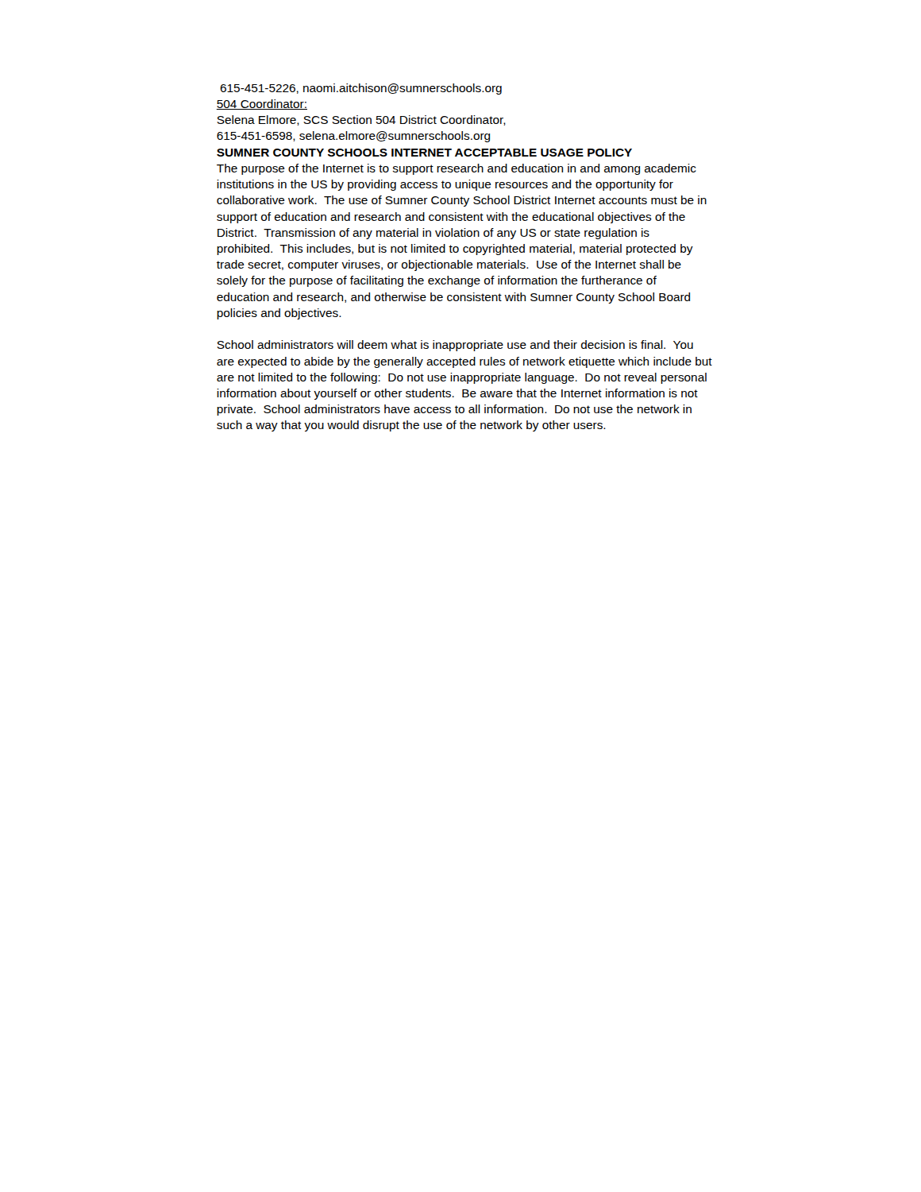615-451-5226, naomi.aitchison@sumnerschools.org
504 Coordinator:
Selena Elmore, SCS Section 504 District Coordinator,
615-451-6598, selena.elmore@sumnerschools.org
SUMNER COUNTY SCHOOLS INTERNET ACCEPTABLE USAGE POLICY
The purpose of the Internet is to support research and education in and among academic institutions in the US by providing access to unique resources and the opportunity for collaborative work. The use of Sumner County School District Internet accounts must be in support of education and research and consistent with the educational objectives of the District. Transmission of any material in violation of any US or state regulation is prohibited. This includes, but is not limited to copyrighted material, material protected by trade secret, computer viruses, or objectionable materials. Use of the Internet shall be solely for the purpose of facilitating the exchange of information the furtherance of education and research, and otherwise be consistent with Sumner County School Board policies and objectives.
School administrators will deem what is inappropriate use and their decision is final. You are expected to abide by the generally accepted rules of network etiquette which include but are not limited to the following: Do not use inappropriate language. Do not reveal personal information about yourself or other students. Be aware that the Internet information is not private. School administrators have access to all information. Do not use the network in such a way that you would disrupt the use of the network by other users.